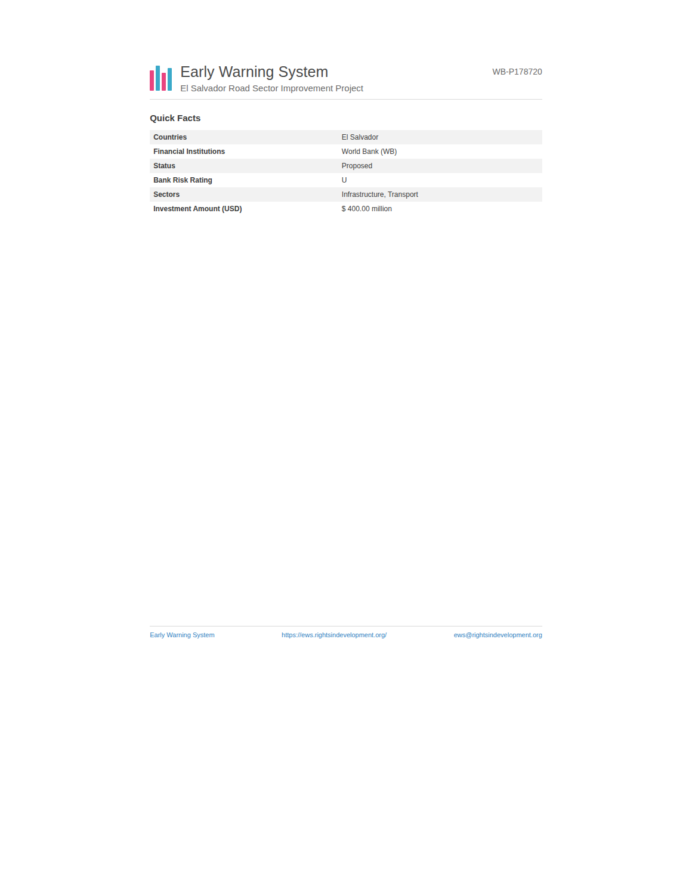Early Warning System
El Salvador Road Sector Improvement Project
WB-P178720
Quick Facts
| Countries | El Salvador |
| Financial Institutions | World Bank (WB) |
| Status | Proposed |
| Bank Risk Rating | U |
| Sectors | Infrastructure, Transport |
| Investment Amount (USD) | $ 400.00 million |
Early Warning System
https://ews.rightsindevelopment.org/
ews@rightsindevelopment.org